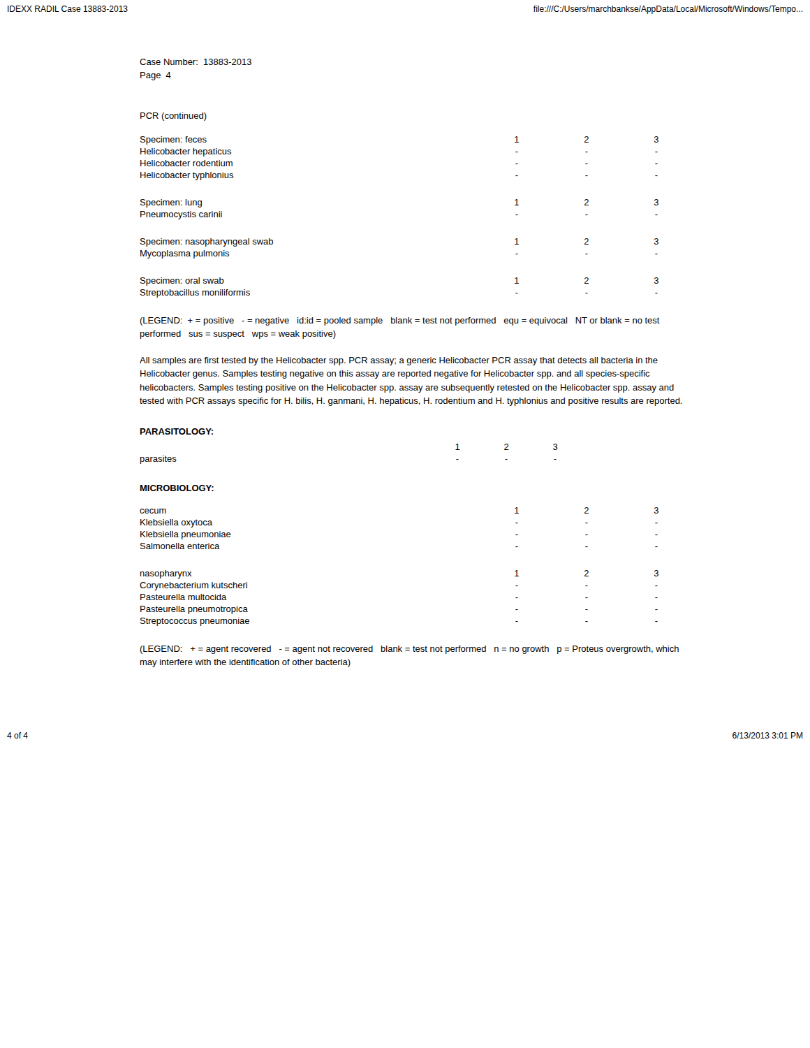IDEXX RADIL Case 13883-2013
file:///C:/Users/marchbankse/AppData/Local/Microsoft/Windows/Tempo...
Case Number: 13883-2013
Page 4
PCR (continued)
| Specimen: feces | 1 | 2 | 3 |
| Helicobacter hepaticus | - | - | - |
| Helicobacter rodentium | - | - | - |
| Helicobacter typhlonius | - | - | - |
| Specimen: lung | 1 | 2 | 3 |
| Pneumocystis carinii | - | - | - |
| Specimen: nasopharyngeal swab | 1 | 2 | 3 |
| Mycoplasma pulmonis | - | - | - |
| Specimen: oral swab | 1 | 2 | 3 |
| Streptobacillus moniliformis | - | - | - |
(LEGEND: + = positive - = negative id:id = pooled sample blank = test not performed equ = equivocal NT or blank = no test performed sus = suspect wps = weak positive)
All samples are first tested by the Helicobacter spp. PCR assay; a generic Helicobacter PCR assay that detects all bacteria in the Helicobacter genus. Samples testing negative on this assay are reported negative for Helicobacter spp. and all species-specific helicobacters. Samples testing positive on the Helicobacter spp. assay are subsequently retested on the Helicobacter spp. assay and tested with PCR assays specific for H. bilis, H. ganmani, H. hepaticus, H. rodentium and H. typhlonius and positive results are reported.
PARASITOLOGY:
| | 1 | 2 | 3 |
| parasites | - | - | - |
MICROBIOLOGY:
| cecum | 1 | 2 | 3 |
| Klebsiella oxytoca | - | - | - |
| Klebsiella pneumoniae | - | - | - |
| Salmonella enterica | - | - | - |
| nasopharynx | 1 | 2 | 3 |
| Corynebacterium kutscheri | - | - | - |
| Pasteurella multocida | - | - | - |
| Pasteurella pneumotropica | - | - | - |
| Streptococcus pneumoniae | - | - | - |
(LEGEND: + = agent recovered - = agent not recovered blank = test not performed n = no growth p = Proteus overgrowth, which may interfere with the identification of other bacteria)
4 of 4
6/13/2013 3:01 PM